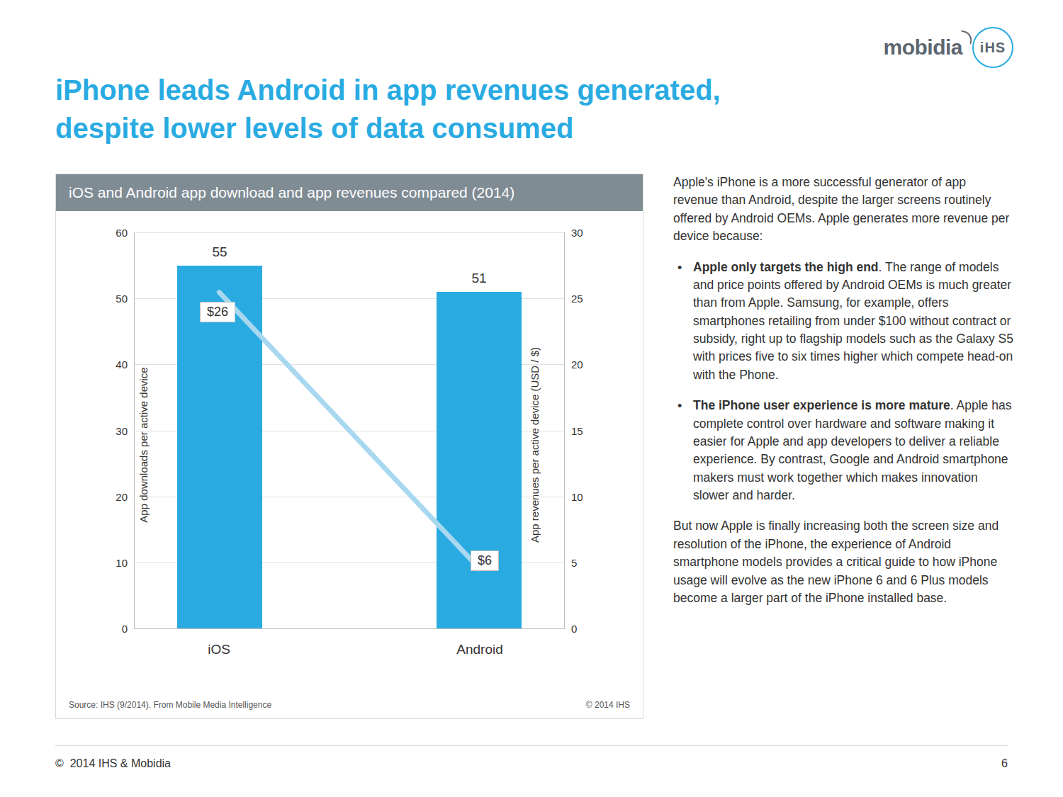mobidia iHS
iPhone leads Android in app revenues generated,
despite lower levels of data consumed
iOS and Android app download and app revenues compared (2014)
App downloads per active device
App revenues per active device (USD / $)
60
50
40
30
20
10
0
30
25
20
15
10
5
0
55
51
$26
$6
iOS
Android
Source: IHS (9/2014). From Mobile Media Intelligence
© 2014 IHS
Apple's iPhone is a more successful generator of app revenue than Android, despite the larger screens routinely offered by Android OEMs. Apple generates more revenue per device because:
Apple only targets the high end. The range of models and price points offered by Android OEMs is much greater than from Apple. Samsung, for example, offers smartphones retailing from under $100 without contract or subsidy, right up to flagship models such as the Galaxy S5 with prices five to six times higher which compete head-on with the Phone.
The iPhone user experience is more mature. Apple has complete control over hardware and software making it easier for Apple and app developers to deliver a reliable experience. By contrast, Google and Android smartphone makers must work together which makes innovation slower and harder.
But now Apple is finally increasing both the screen size and resolution of the iPhone, the experience of Android smartphone models provides a critical guide to how iPhone usage will evolve as the new iPhone 6 and 6 Plus models become a larger part of the iPhone installed base.
© 2014 IHS & Mobidia
6